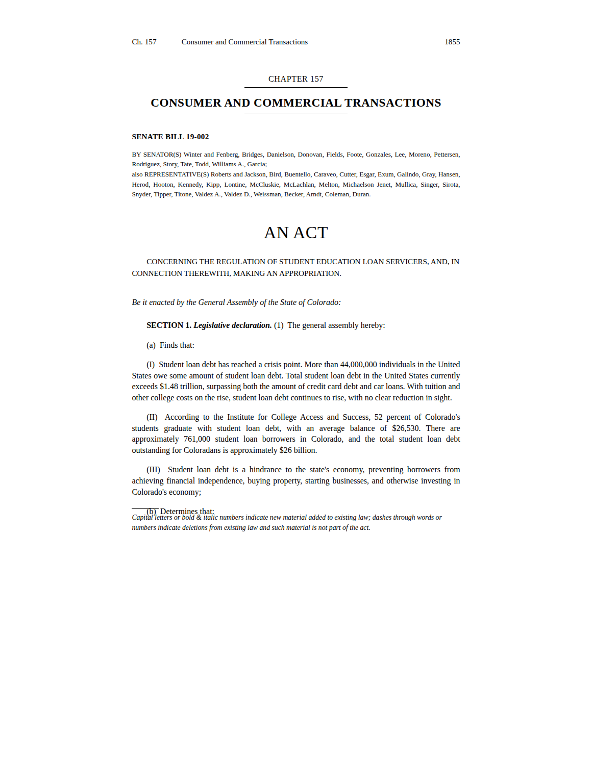Ch. 157 Consumer and Commercial Transactions 1855
CHAPTER 157
CONSUMER AND COMMERCIAL TRANSACTIONS
SENATE BILL 19-002
BY SENATOR(S) Winter and Fenberg, Bridges, Danielson, Donovan, Fields, Foote, Gonzales, Lee, Moreno, Pettersen, Rodriguez, Story, Tate, Todd, Williams A., Garcia;
also REPRESENTATIVE(S) Roberts and Jackson, Bird, Buentello, Caraveo, Cutter, Esgar, Exum, Galindo, Gray, Hansen, Herod, Hooton, Kennedy, Kipp, Lontine, McCluskie, McLachlan, Melton, Michaelson Jenet, Mullica, Singer, Sirota, Snyder, Tipper, Titone, Valdez A., Valdez D., Weissman, Becker, Arndt, Coleman, Duran.
AN ACT
CONCERNING THE REGULATION OF STUDENT EDUCATION LOAN SERVICERS, AND, IN CONNECTION THEREWITH, MAKING AN APPROPRIATION.
Be it enacted by the General Assembly of the State of Colorado:
SECTION 1. Legislative declaration. (1) The general assembly hereby:
(a) Finds that:
(I) Student loan debt has reached a crisis point. More than 44,000,000 individuals in the United States owe some amount of student loan debt. Total student loan debt in the United States currently exceeds $1.48 trillion, surpassing both the amount of credit card debt and car loans. With tuition and other college costs on the rise, student loan debt continues to rise, with no clear reduction in sight.
(II) According to the Institute for College Access and Success, 52 percent of Colorado's students graduate with student loan debt, with an average balance of $26,530. There are approximately 761,000 student loan borrowers in Colorado, and the total student loan debt outstanding for Coloradans is approximately $26 billion.
(III) Student loan debt is a hindrance to the state's economy, preventing borrowers from achieving financial independence, buying property, starting businesses, and otherwise investing in Colorado's economy;
(b) Determines that:
Capital letters or bold & italic numbers indicate new material added to existing law; dashes through words or numbers indicate deletions from existing law and such material is not part of the act.